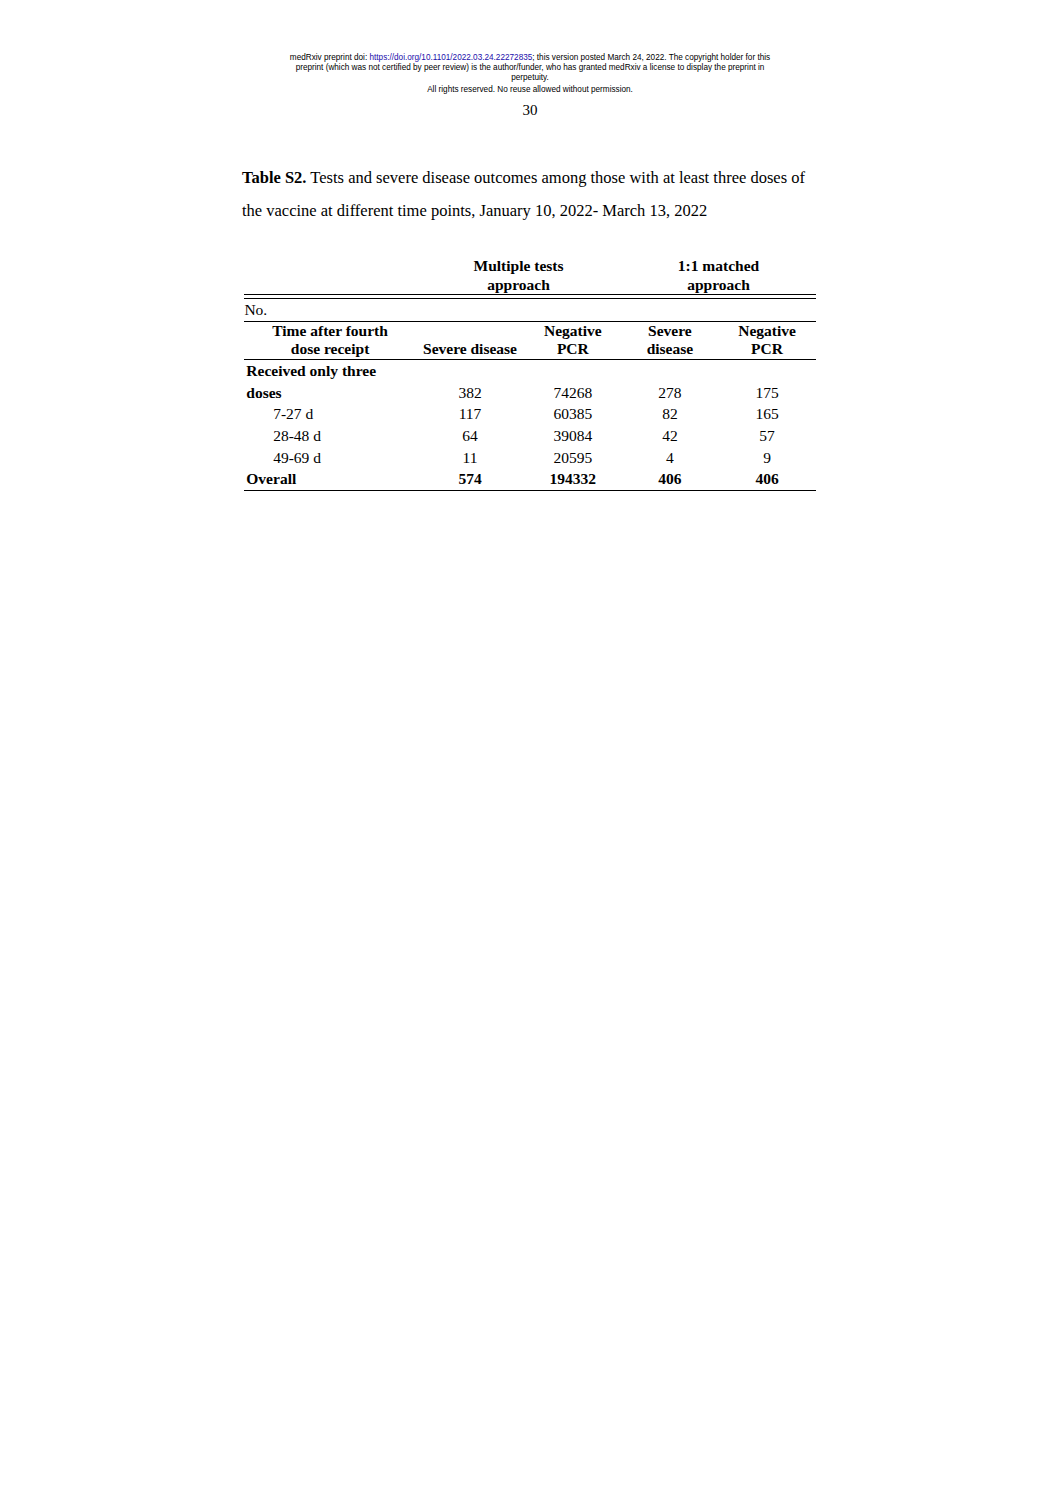medRxiv preprint doi: https://doi.org/10.1101/2022.03.24.22272835; this version posted March 24, 2022. The copyright holder for this
preprint (which was not certified by peer review) is the author/funder, who has granted medRxiv a license to display the preprint in
perpetuity.
All rights reserved. No reuse allowed without permission.
30
Table S2. Tests and severe disease outcomes among those with at least three doses of the vaccine at different time points, January 10, 2022- March 13, 2022
| | Multiple tests approach | 1:1 matched approach |
| --- | --- | --- |
| No. | | | | |
| Time after fourth dose receipt | Severe disease | Negative PCR | Severe disease | Negative PCR |
| Received only three doses | 382 | 74268 | 278 | 175 |
| 7-27 d | 117 | 60385 | 82 | 165 |
| 28-48 d | 64 | 39084 | 42 | 57 |
| 49-69 d | 11 | 20595 | 4 | 9 |
| Overall | 574 | 194332 | 406 | 406 |